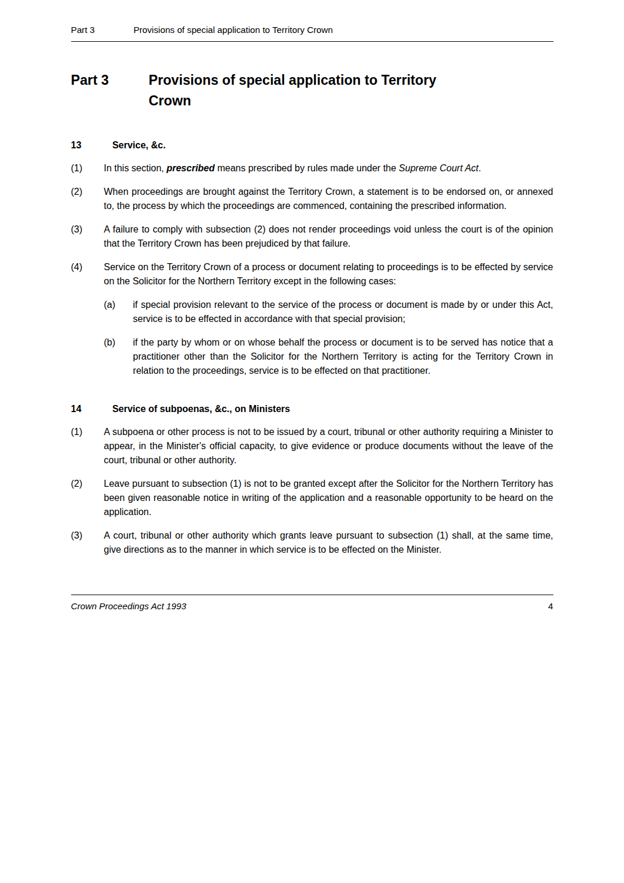Part 3 Provisions of special application to Territory Crown
Part 3 Provisions of special application to Territory Crown
13 Service, &c.
(1) In this section, prescribed means prescribed by rules made under the Supreme Court Act.
(2) When proceedings are brought against the Territory Crown, a statement is to be endorsed on, or annexed to, the process by which the proceedings are commenced, containing the prescribed information.
(3) A failure to comply with subsection (2) does not render proceedings void unless the court is of the opinion that the Territory Crown has been prejudiced by that failure.
(4) Service on the Territory Crown of a process or document relating to proceedings is to be effected by service on the Solicitor for the Northern Territory except in the following cases:
(a) if special provision relevant to the service of the process or document is made by or under this Act, service is to be effected in accordance with that special provision;
(b) if the party by whom or on whose behalf the process or document is to be served has notice that a practitioner other than the Solicitor for the Northern Territory is acting for the Territory Crown in relation to the proceedings, service is to be effected on that practitioner.
14 Service of subpoenas, &c., on Ministers
(1) A subpoena or other process is not to be issued by a court, tribunal or other authority requiring a Minister to appear, in the Minister's official capacity, to give evidence or produce documents without the leave of the court, tribunal or other authority.
(2) Leave pursuant to subsection (1) is not to be granted except after the Solicitor for the Northern Territory has been given reasonable notice in writing of the application and a reasonable opportunity to be heard on the application.
(3) A court, tribunal or other authority which grants leave pursuant to subsection (1) shall, at the same time, give directions as to the manner in which service is to be effected on the Minister.
Crown Proceedings Act 1993 4